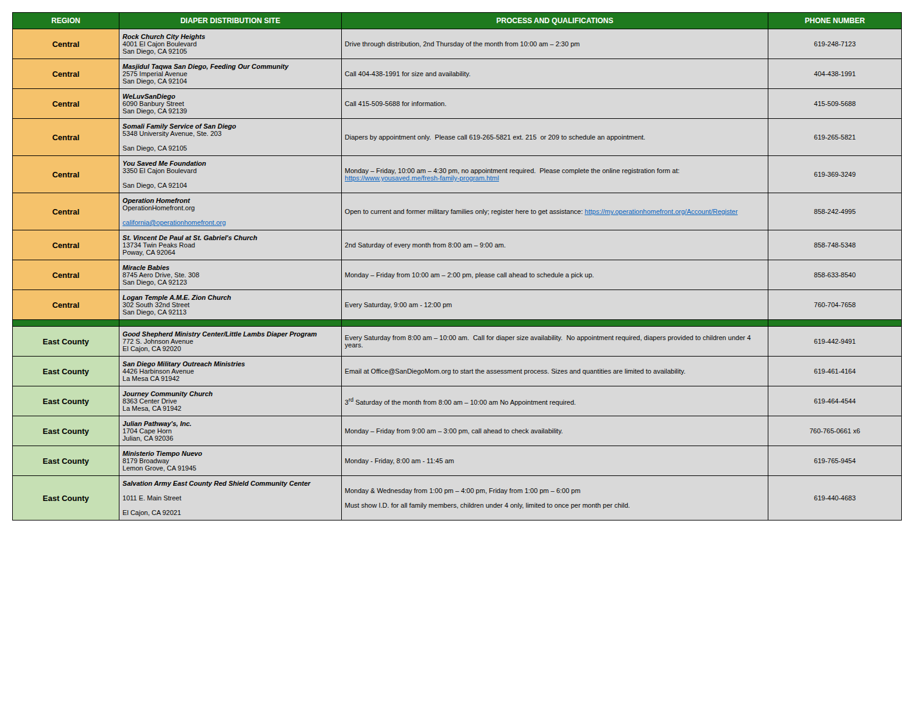| REGION | DIAPER DISTRIBUTION SITE | PROCESS AND QUALIFICATIONS | PHONE NUMBER |
| --- | --- | --- | --- |
| Central | Rock Church City Heights 4001 El Cajon Boulevard San Diego, CA 92105 | Drive through distribution, 2nd Thursday of the month from 10:00 am – 2:30 pm | 619-248-7123 |
| Central | Masjidul Taqwa San Diego, Feeding Our Community 2575 Imperial Avenue San Diego, CA 92104 | Call 404-438-1991 for size and availability. | 404-438-1991 |
| Central | WeLuvSanDiego 6090 Banbury Street San Diego, CA 92139 | Call 415-509-5688 for information. | 415-509-5688 |
| Central | Somali Family Service of San Diego 5348 University Avenue, Ste. 203 San Diego, CA 92105 | Diapers by appointment only. Please call 619-265-5821 ext. 215 or 209 to schedule an appointment. | 619-265-5821 |
| Central | You Saved Me Foundation 3350 El Cajon Boulevard San Diego, CA 92104 | Monday – Friday, 10:00 am – 4:30 pm, no appointment required. Please complete the online registration form at: https://www.yousaved.me/fresh-family-program.html | 619-369-3249 |
| Central | Operation Homefront OperationHomefront.org california@operationhomefront.org | Open to current and former military families only; register here to get assistance: https://my.operationhomefront.org/Account/Register | 858-242-4995 |
| Central | St. Vincent De Paul at St. Gabriel's Church 13734 Twin Peaks Road Poway, CA 92064 | 2nd Saturday of every month from 8:00 am – 9:00 am. | 858-748-5348 |
| Central | Miracle Babies 8745 Aero Drive, Ste. 308 San Diego, CA 92123 | Monday – Friday from 10:00 am – 2:00 pm, please call ahead to schedule a pick up. | 858-633-8540 |
| Central | Logan Temple A.M.E. Zion Church 302 South 32nd Street San Diego, CA 92113 | Every Saturday, 9:00 am - 12:00 pm | 760-704-7658 |
| East County | Good Shepherd Ministry Center/Little Lambs Diaper Program 772 S. Johnson Avenue El Cajon, CA 92020 | Every Saturday from 8:00 am – 10:00 am. Call for diaper size availability. No appointment required, diapers provided to children under 4 years. | 619-442-9491 |
| East County | San Diego Military Outreach Ministries 4426 Harbinson Avenue La Mesa CA 91942 | Email at Office@SanDiegoMom.org to start the assessment process. Sizes and quantities are limited to availability. | 619-461-4164 |
| East County | Journey Community Church 8363 Center Drive La Mesa, CA 91942 | 3 rd Saturday of the month from 8:00 am – 10:00 am No Appointment required. | 619-464-4544 |
| East County | Julian Pathway's, Inc. 1704 Cape Horn Julian, CA 92036 | Monday – Friday from 9:00 am – 3:00 pm, call ahead to check availability. | 760-765-0661 x6 |
| East County | Ministerio Tiempo Nuevo 8179 Broadway Lemon Grove, CA 91945 | Monday - Friday, 8:00 am - 11:45 am | 619-765-9454 |
| East County | Salvation Army East County Red Shield Community Center 1011 E. Main Street El Cajon, CA 92021 | Monday & Wednesday from 1:00 pm – 4:00 pm, Friday from 1:00 pm – 6:00 pm Must show I.D. for all family members, children under 4 only, limited to once per month per child. | 619-440-4683 |